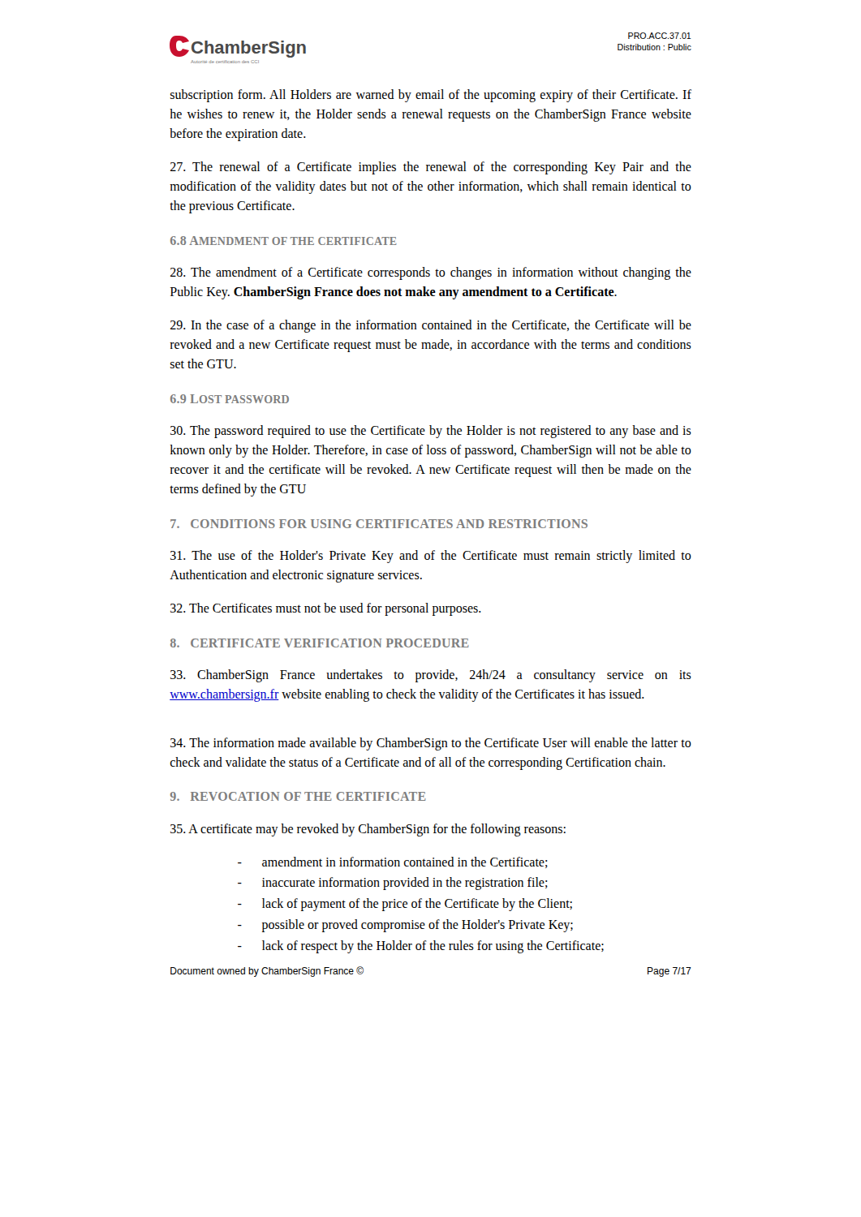ChamberSign Autorité de certification des CCI
PRO.ACC.37.01
Distribution : Public
subscription form. All Holders are warned by email of the upcoming expiry of their Certificate. If he wishes to renew it, the Holder sends a renewal requests on the ChamberSign France website before the expiration date.
27. The renewal of a Certificate implies the renewal of the corresponding Key Pair and the modification of the validity dates but not of the other information, which shall remain identical to the previous Certificate.
6.8 AMENDMENT OF THE CERTIFICATE
28. The amendment of a Certificate corresponds to changes in information without changing the Public Key. ChamberSign France does not make any amendment to a Certificate.
29. In the case of a change in the information contained in the Certificate, the Certificate will be revoked and a new Certificate request must be made, in accordance with the terms and conditions set the GTU.
6.9 LOST PASSWORD
30. The password required to use the Certificate by the Holder is not registered to any base and is known only by the Holder. Therefore, in case of loss of password, ChamberSign will not be able to recover it and the certificate will be revoked. A new Certificate request will then be made on the terms defined by the GTU
7. CONDITIONS FOR USING CERTIFICATES AND RESTRICTIONS
31. The use of the Holder's Private Key and of the Certificate must remain strictly limited to Authentication and electronic signature services.
32. The Certificates must not be used for personal purposes.
8. CERTIFICATE VERIFICATION PROCEDURE
33. ChamberSign France undertakes to provide, 24h/24 a consultancy service on its www.chambersign.fr website enabling to check the validity of the Certificates it has issued.
34. The information made available by ChamberSign to the Certificate User will enable the latter to check and validate the status of a Certificate and of all of the corresponding Certification chain.
9. REVOCATION OF THE CERTIFICATE
35. A certificate may be revoked by ChamberSign for the following reasons:
amendment in information contained in the Certificate;
inaccurate information provided in the registration file;
lack of payment of the price of the Certificate by the Client;
possible or proved compromise of the Holder's Private Key;
lack of respect by the Holder of the rules for using the Certificate;
Document owned by ChamberSign France © Page 7/17